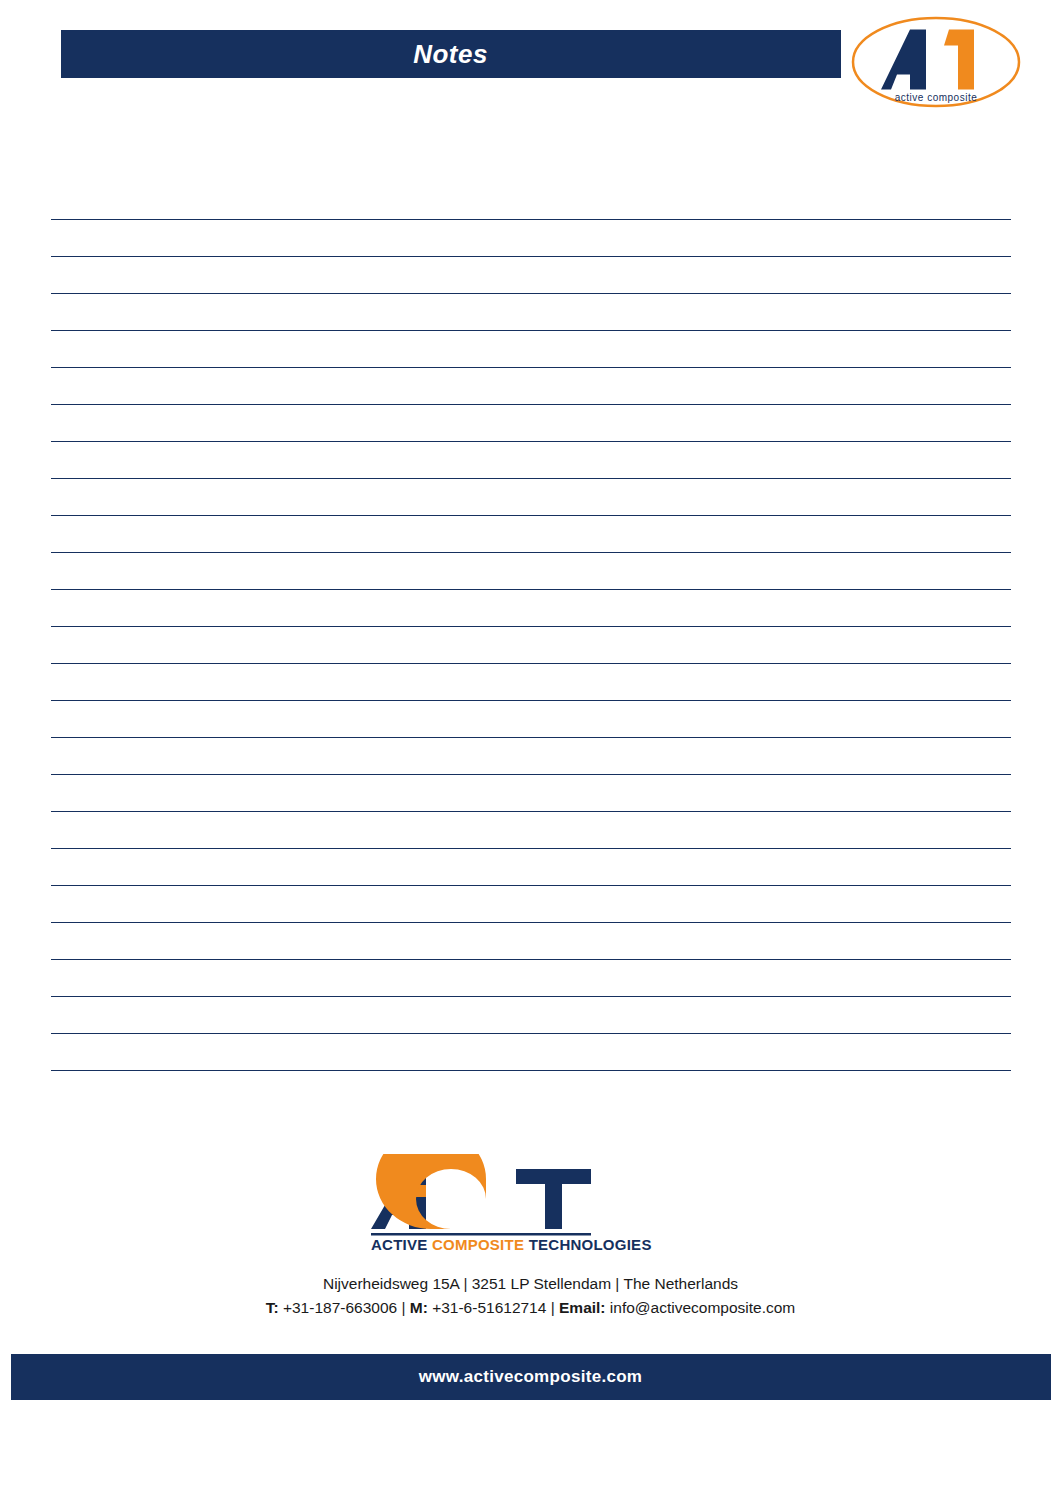Notes
active composite
ACTIVE COMPOSITE TECHNOLOGIES
Nijverheidsweg 15A | 3251 LP Stellendam | The Netherlands
T: +31-187-663006 | M: +31-6-51612714 | Email: info@activecomposite.com
www.activecomposite.com